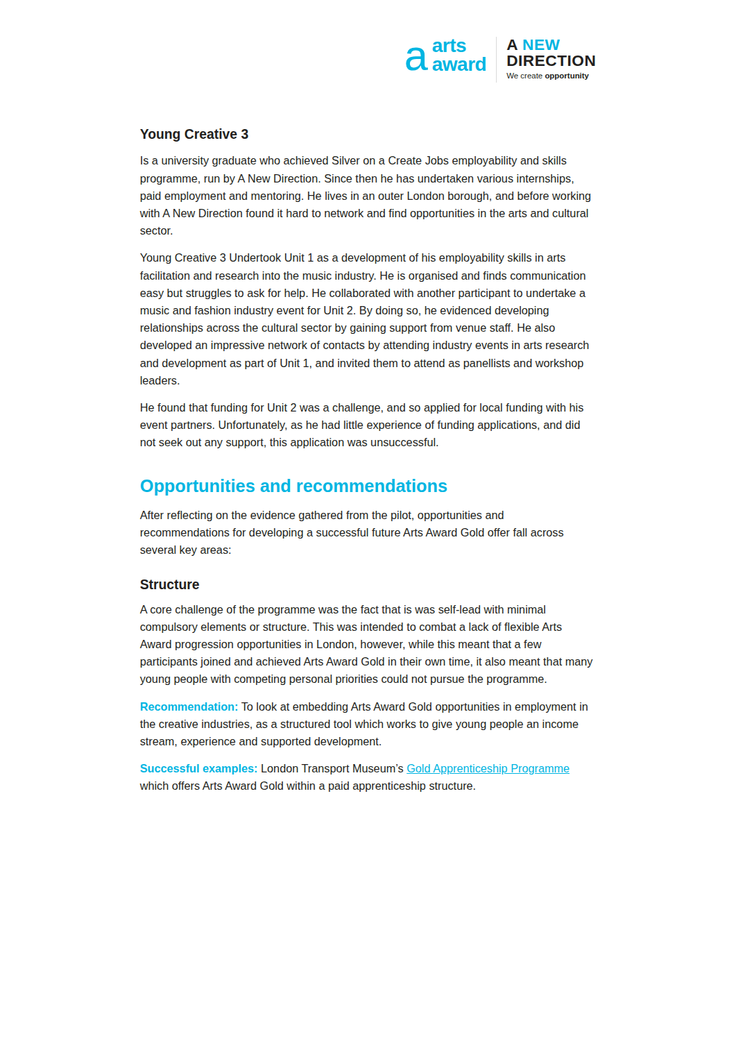a
arts award
A NEW
DIRECTION
We create opportunity
Young Creative 3
Is a university graduate who achieved Silver on a Create Jobs employability and skills programme, run by A New Direction. Since then he has undertaken various internships, paid employment and mentoring. He lives in an outer London borough, and before working with A New Direction found it hard to network and find opportunities in the arts and cultural sector.
Young Creative 3 Undertook Unit 1 as a development of his employability skills in arts facilitation and research into the music industry. He is organised and finds communication easy but struggles to ask for help. He collaborated with another participant to undertake a music and fashion industry event for Unit 2. By doing so, he evidenced developing relationships across the cultural sector by gaining support from venue staff. He also developed an impressive network of contacts by attending industry events in arts research and development as part of Unit 1, and invited them to attend as panellists and workshop leaders.
He found that funding for Unit 2 was a challenge, and so applied for local funding with his event partners. Unfortunately, as he had little experience of funding applications, and did not seek out any support, this application was unsuccessful.
Opportunities and recommendations
After reflecting on the evidence gathered from the pilot, opportunities and recommendations for developing a successful future Arts Award Gold offer fall across several key areas:
Structure
A core challenge of the programme was the fact that is was self-lead with minimal compulsory elements or structure. This was intended to combat a lack of flexible Arts Award progression opportunities in London, however, while this meant that a few participants joined and achieved Arts Award Gold in their own time, it also meant that many young people with competing personal priorities could not pursue the programme.
Recommendation: To look at embedding Arts Award Gold opportunities in employment in the creative industries, as a structured tool which works to give young people an income stream, experience and supported development.
Successful examples: London Transport Museum’s Gold Apprenticeship Programme which offers Arts Award Gold within a paid apprenticeship structure.